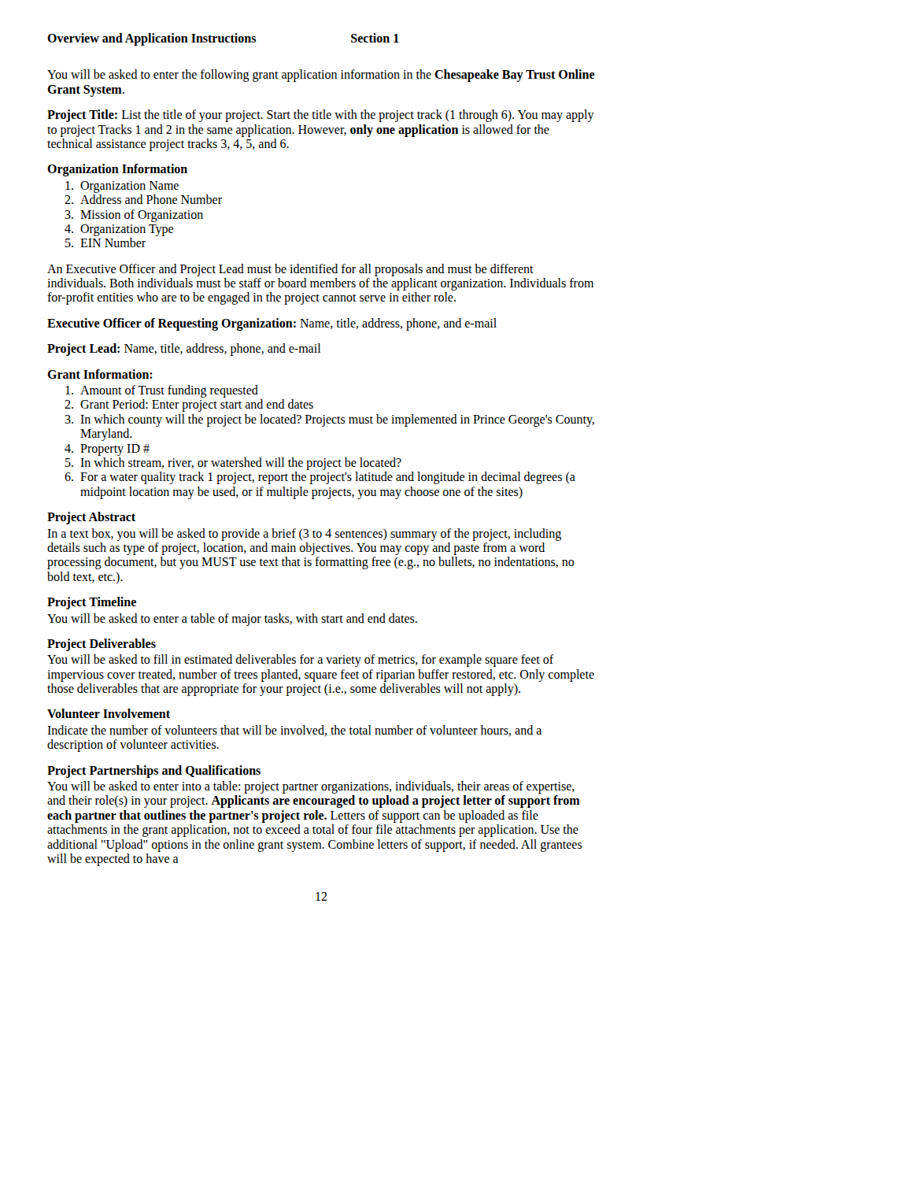Overview and Application Instructions Section 1
You will be asked to enter the following grant application information in the Chesapeake Bay Trust Online Grant System.
Project Title: List the title of your project. Start the title with the project track (1 through 6). You may apply to project Tracks 1 and 2 in the same application. However, only one application is allowed for the technical assistance project tracks 3, 4, 5, and 6.
Organization Information
Organization Name
Address and Phone Number
Mission of Organization
Organization Type
EIN Number
An Executive Officer and Project Lead must be identified for all proposals and must be different individuals. Both individuals must be staff or board members of the applicant organization. Individuals from for-profit entities who are to be engaged in the project cannot serve in either role.
Executive Officer of Requesting Organization: Name, title, address, phone, and e-mail
Project Lead: Name, title, address, phone, and e-mail
Grant Information:
Amount of Trust funding requested
Grant Period: Enter project start and end dates
In which county will the project be located? Projects must be implemented in Prince George's County, Maryland.
Property ID #
In which stream, river, or watershed will the project be located?
For a water quality track 1 project, report the project's latitude and longitude in decimal degrees (a midpoint location may be used, or if multiple projects, you may choose one of the sites)
Project Abstract
In a text box, you will be asked to provide a brief (3 to 4 sentences) summary of the project, including details such as type of project, location, and main objectives. You may copy and paste from a word processing document, but you MUST use text that is formatting free (e.g., no bullets, no indentations, no bold text, etc.).
Project Timeline
You will be asked to enter a table of major tasks, with start and end dates.
Project Deliverables
You will be asked to fill in estimated deliverables for a variety of metrics, for example square feet of impervious cover treated, number of trees planted, square feet of riparian buffer restored, etc. Only complete those deliverables that are appropriate for your project (i.e., some deliverables will not apply).
Volunteer Involvement
Indicate the number of volunteers that will be involved, the total number of volunteer hours, and a description of volunteer activities.
Project Partnerships and Qualifications
You will be asked to enter into a table: project partner organizations, individuals, their areas of expertise, and their role(s) in your project. Applicants are encouraged to upload a project letter of support from each partner that outlines the partner's project role. Letters of support can be uploaded as file attachments in the grant application, not to exceed a total of four file attachments per application. Use the additional "Upload" options in the online grant system. Combine letters of support, if needed. All grantees will be expected to have a
12